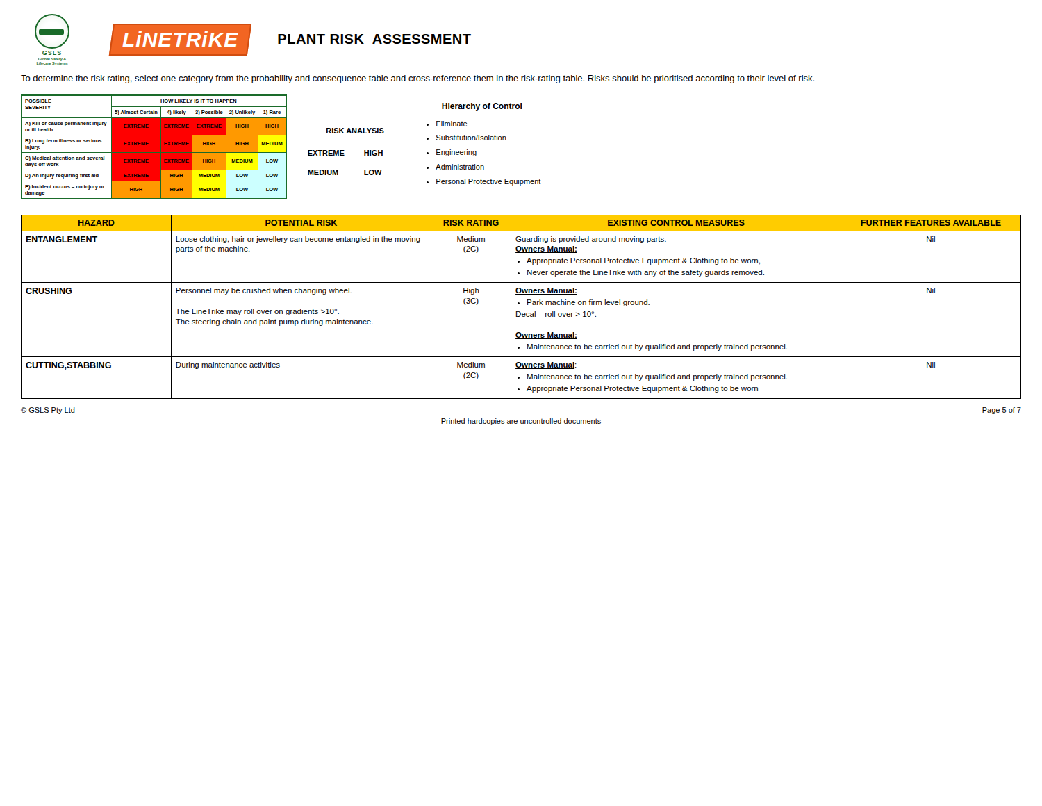GSLS
Global Safety &
Lifecare Systems
LiNETRiKE
PLANT RISK ASSESSMENT
To determine the risk rating, select one category from the probability and consequence table and cross-reference them in the risk-rating table. Risks should be prioritised according to their level of risk.
| POSSIBLE SEVERITY | HOW LIKELY IS IT TO HAPPEN |
| 5) Almost Certain | 4) likely | 3) Possible | 2) Unlikely | 1) Rare |
| A) Kill or cause permanent injury or ill health | EXTREME | EXTREME | EXTREME | HIGH | HIGH |
| B) Long term illness or serious injury. | EXTREME | EXTREME | HIGH | HIGH | MEDIUM |
| C) Medical attention and several days off work | EXTREME | EXTREME | HIGH | MEDIUM | LOW |
| D) An injury requiring first aid | EXTREME | HIGH | MEDIUM | LOW | LOW |
| E) Incident occurs – no injury or damage | HIGH | HIGH | MEDIUM | LOW | LOW |
RISK ANALYSIS
| EXTREME | HIGH |
| MEDIUM | LOW |
Hierarchy of Control
Eliminate
Substitution/Isolation
Engineering
Administration
Personal Protective Equipment
| HAZARD | POTENTIAL RISK | RISK RATING | EXISTING CONTROL MEASURES | FURTHER FEATURES AVAILABLE |
| --- | --- | --- | --- | --- |
| ENTANGLEMENT | Loose clothing, hair or jewellery can become entangled in the moving parts of the machine. | Medium (2C) | Guarding is provided around moving parts. Owners Manual: Appropriate Personal Protective Equipment & Clothing to be worn, Never operate the LineTrike with any of the safety guards removed. | Nil |
| CRUSHING | Personnel may be crushed when changing wheel. The LineTrike may roll over on gradients >10°. The steering chain and paint pump during maintenance. | High (3C) | Owners Manual: Park machine on firm level ground. Decal – roll over > 10°. Owners Manual: Maintenance to be carried out by qualified and properly trained personnel. | Nil |
| CUTTING,STABBING | During maintenance activities | Medium (2C) | Owners Manual : Maintenance to be carried out by qualified and properly trained personnel. Appropriate Personal Protective Equipment & Clothing to be worn | Nil |
© GSLS Pty Ltd
Page 5 of 7
Printed hardcopies are uncontrolled documents